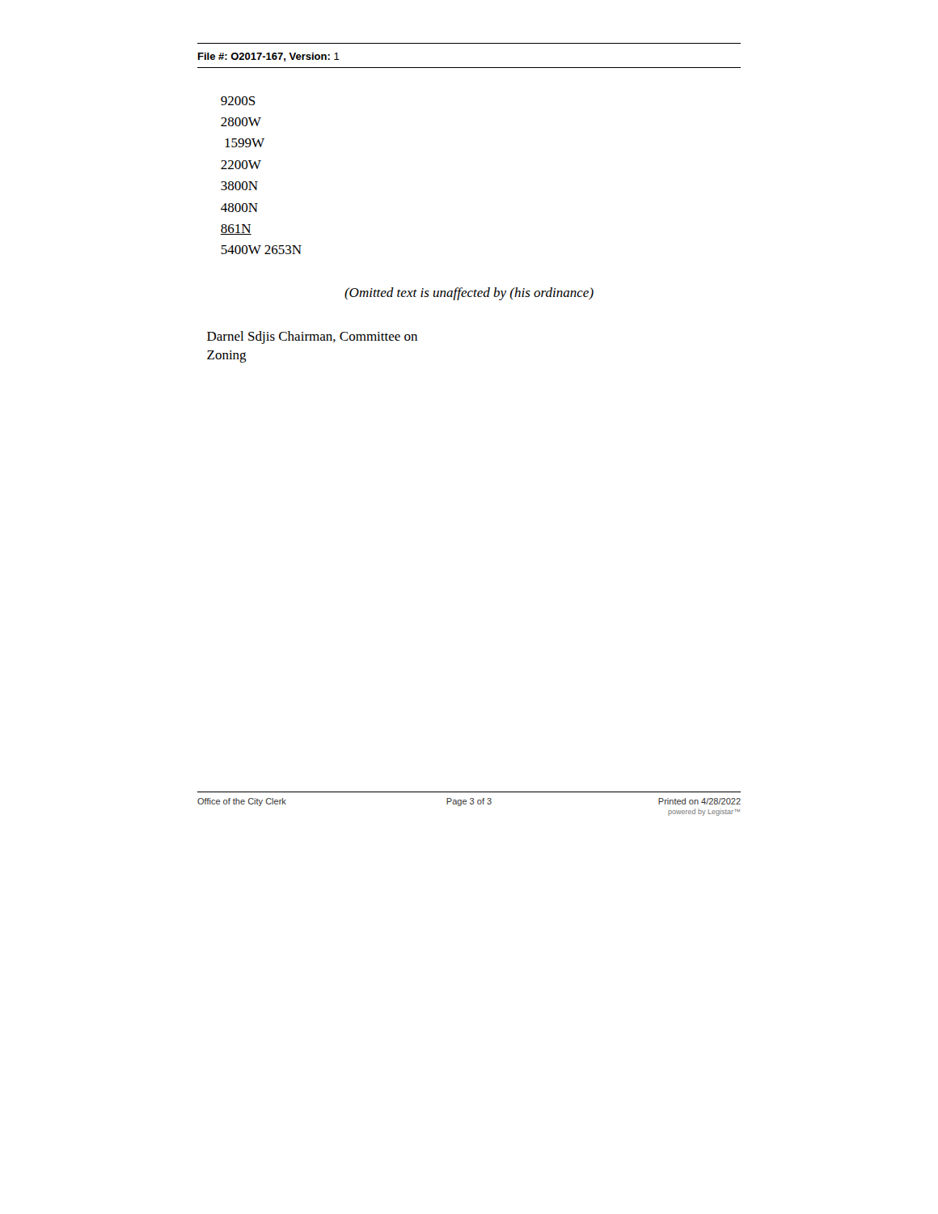File #: O2017-167, Version: 1
9200S
2800W
1599W
2200W
3800N
4800N
861N
5400W 2653N
(Omitted text is unaffected by (his ordinance)
Darnel Sdjis Chairman, Committee on
Zoning
Office of the City Clerk
Page 3 of 3
Printed on 4/28/2022
powered by Legistar™